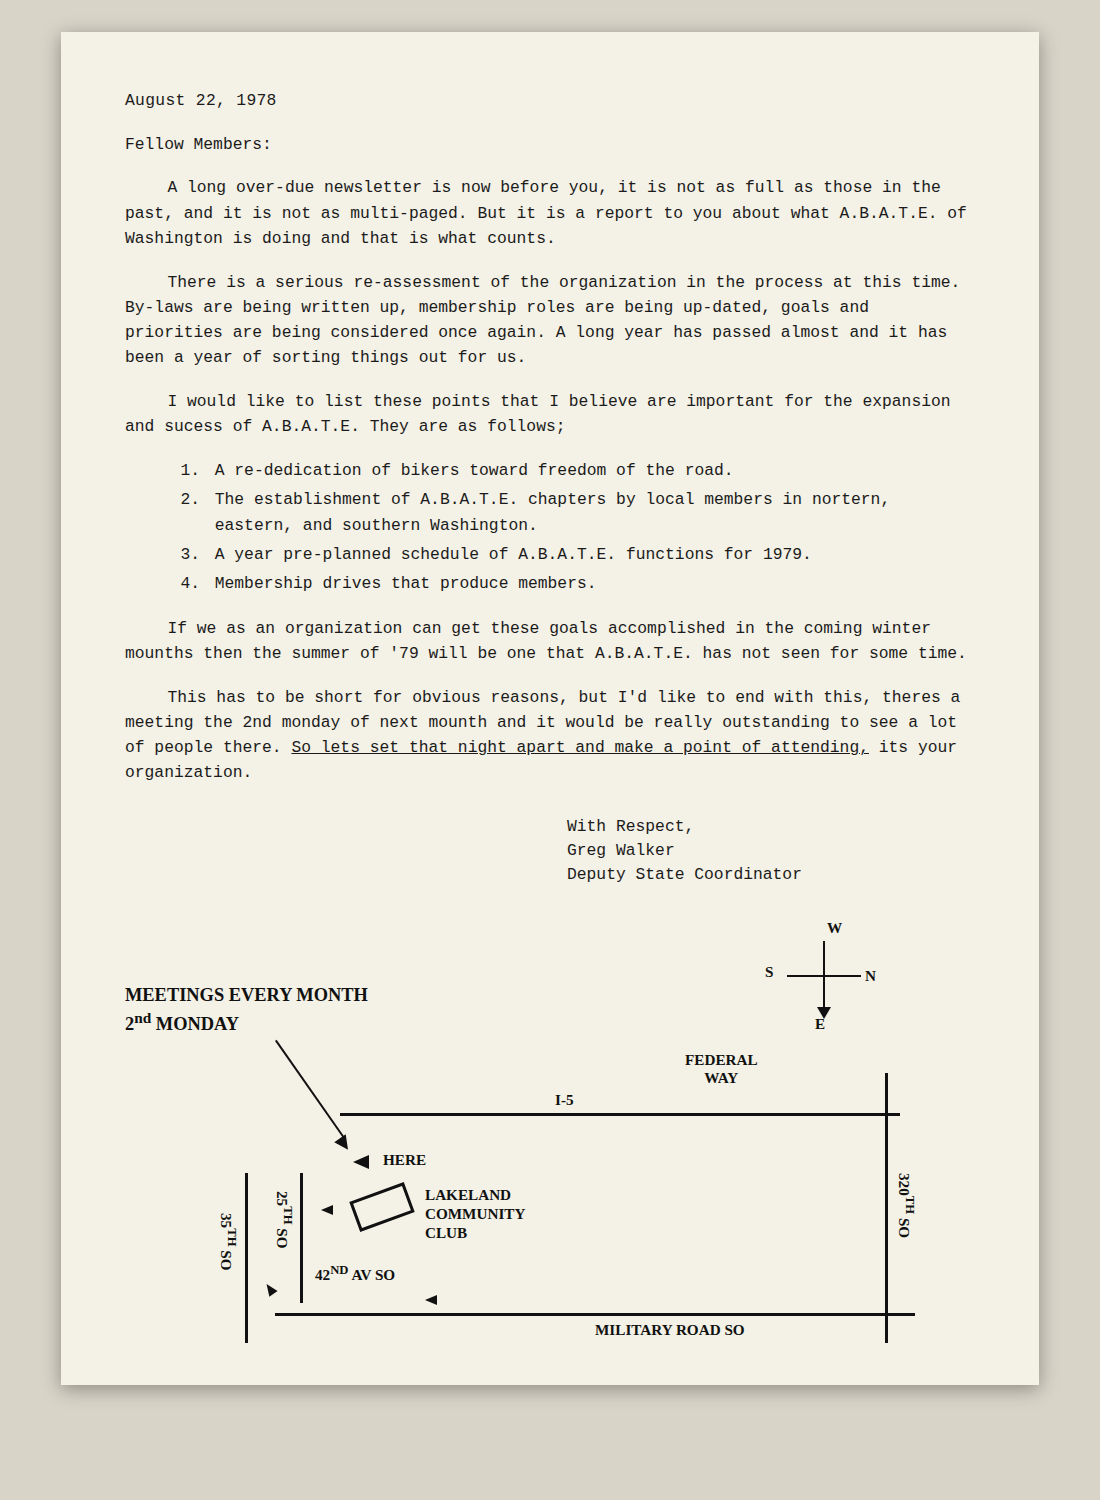August 22, 1978
Fellow Members:
A long over-due newsletter is now before you, it is not as full as those in the past, and it is not as multi-paged. But it is a report to you about what A.B.A.T.E. of Washington is doing and that is what counts.
There is a serious re-assessment of the organization in the process at this time. By-laws are being written up, membership roles are being up-dated, goals and priorities are being considered once again. A long year has passed almost and it has been a year of sorting things out for us.
I would like to list these points that I believe are important for the expansion and sucess of A.B.A.T.E. They are as follows;
A re-dedication of bikers toward freedom of the road.
The establishment of A.B.A.T.E. chapters by local members in nortern, eastern, and southern Washington.
A year pre-planned schedule of A.B.A.T.E. functions for 1979.
Membership drives that produce members.
If we as an organization can get these goals accomplished in the coming winter mounths then the summer of '79 will be one that A.B.A.T.E. has not seen for some time.
This has to be short for obvious reasons, but I'd like to end with this, theres a meeting the 2nd monday of next mounth and it would be really outstanding to see a lot of people there. So lets set that night apart and make a point of attending, its your organization.
With Respect,
Greg Walker
Deputy State Coordinator
W S N E
MEETINGS EVERY MONTH
2nd MONDAY
I-5
FEDERAL
WAY
HERE
LAKELAND
COMMUNITY
CLUB
320TH SO
35TH SO
25TH SO 42ND AV SO
MILITARY ROAD SO